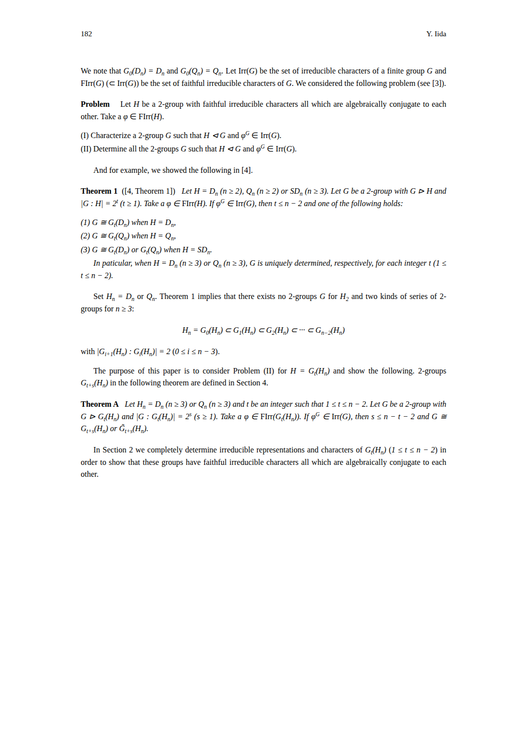182 Y. Iida
We note that G0(Dn) = Dn and G0(Qn) = Qn. Let Irr(G) be the set of irreducible characters of a finite group G and FIrr(G) (⊂ Irr(G)) be the set of faithful irreducible characters of G. We considered the following problem (see [3]).
Problem Let H be a 2-group with faithful irreducible characters all which are algebraically conjugate to each other. Take a φ ∈ FIrr(H).
(I) Characterize a 2-group G such that H ⊲ G and φG ∈ Irr(G).
(II) Determine all the 2-groups G such that H ⊲ G and φG ∈ Irr(G).
And for example, we showed the following in [4].
Theorem 1 ([4, Theorem 1]) Let H = Dn (n ≥ 2), Qn (n ≥ 2) or SDn (n ≥ 3). Let G be a 2-group with G ⊳ H and |G : H| = 2t (t ≥ 1). Take a φ ∈ FIrr(H). If φG ∈ Irr(G), then t ≤ n − 2 and one of the following holds:
(1) G ≅ Gt(Dn) when H = Dn,
(2) G ≅ Gt(Qn) when H = Qn,
(3) G ≅ Gt(Dn) or Gt(Qn) when H = SDn.
In paticular, when H = Dn (n ≥ 3) or Qn (n ≥ 3), G is uniquely determined, respectively, for each integer t (1 ≤ t ≤ n − 2).
Set Hn = Dn or Qn. Theorem 1 implies that there exists no 2-groups G for H2 and two kinds of series of 2-groups for n ≥ 3:
Hn = G0(Hn) ⊂ G1(Hn) ⊂ G2(Hn) ⊂ ··· ⊂ Gn−2(Hn)
with |Gi+1(Hn) : Gi(Hn)| = 2 (0 ≤ i ≤ n − 3).
The purpose of this paper is to consider Problem (II) for H = Gt(Hn) and show the following. 2-groups Gt+s(Hn) in the following theorem are defined in Section 4.
Theorem A Let Hn = Dn (n ≥ 3) or Qn (n ≥ 3) and t be an integer such that 1 ≤ t ≤ n − 2. Let G be a 2-group with G ⊳ Gt(Hn) and |G : Gt(Hn)| = 2s (s ≥ 1). Take a φ ∈ FIrr(Gt(Hn)). If φG ∈ Irr(G), then s ≤ n − t − 2 and G ≅ Gt+s(Hn) or G̃t+s(Hn).
In Section 2 we completely determine irreducible representations and characters of Gt(Hn) (1 ≤ t ≤ n − 2) in order to show that these groups have faithful irreducible characters all which are algebraically conjugate to each other.